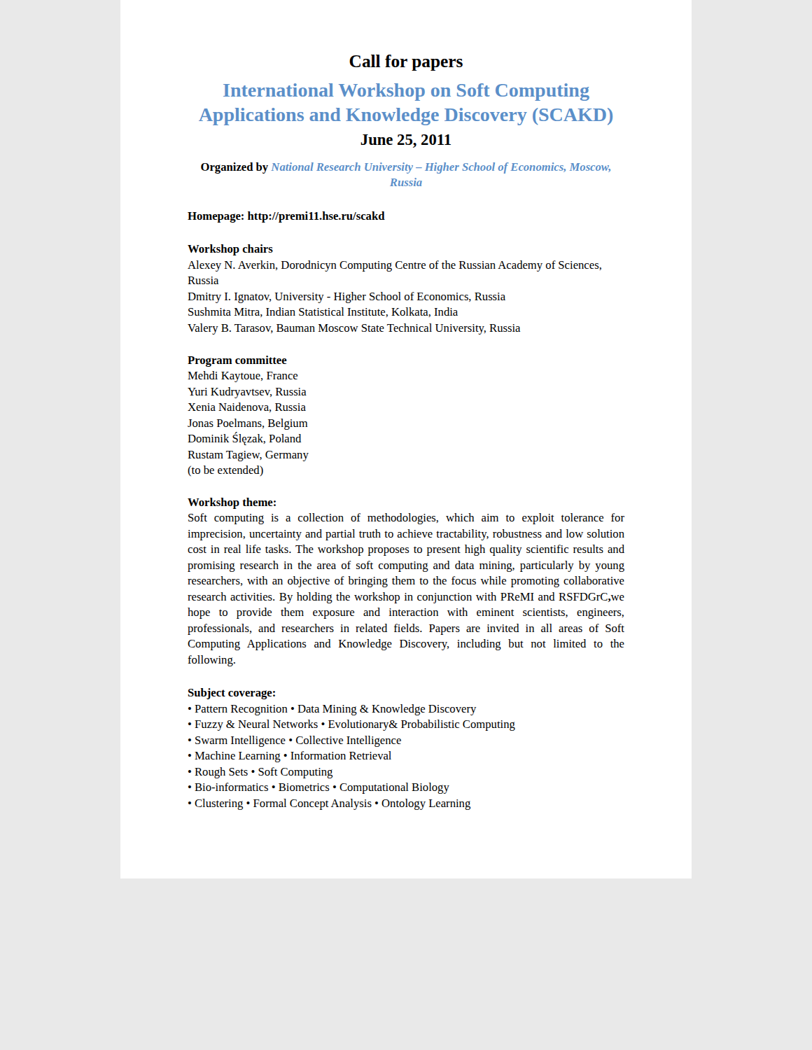Call for papers
International Workshop on Soft Computing
Applications and Knowledge Discovery (SCAKD)
June 25, 2011
Organized by National Research University – Higher School of Economics, Moscow, Russia
Homepage: http://premi11.hse.ru/scakd
Workshop chairs
Alexey N. Averkin, Dorodnicyn Computing Centre of the Russian Academy of Sciences, Russia
Dmitry I. Ignatov, University - Higher School of Economics, Russia
Sushmita Mitra, Indian Statistical Institute, Kolkata, India
Valery B. Tarasov, Bauman Moscow State Technical University, Russia
Program committee
Mehdi Kaytoue, France
Yuri Kudryavtsev, Russia
Xenia Naidenova, Russia
Jonas Poelmans, Belgium
Dominik Ślęzak, Poland
Rustam Tagiew, Germany
(to be extended)
Workshop theme:
Soft computing is a collection of methodologies, which aim to exploit tolerance for imprecision, uncertainty and partial truth to achieve tractability, robustness and low solution cost in real life tasks. The workshop proposes to present high quality scientific results and promising research in the area of soft computing and data mining, particularly by young researchers, with an objective of bringing them to the focus while promoting collaborative research activities. By holding the workshop in conjunction with PReMI and RSFDGrC, we hope to provide them exposure and interaction with eminent scientists, engineers, professionals, and researchers in related fields. Papers are invited in all areas of Soft Computing Applications and Knowledge Discovery, including but not limited to the following.
Subject coverage:
Pattern Recognition Data Mining & Knowledge Discovery
Fuzzy & Neural Networks Evolutionary& Probabilistic Computing
Swarm Intelligence Collective Intelligence
Machine Learning Information Retrieval
Rough Sets Soft Computing
Bio-informatics Biometrics Computational Biology
Clustering Formal Concept Analysis Ontology Learning